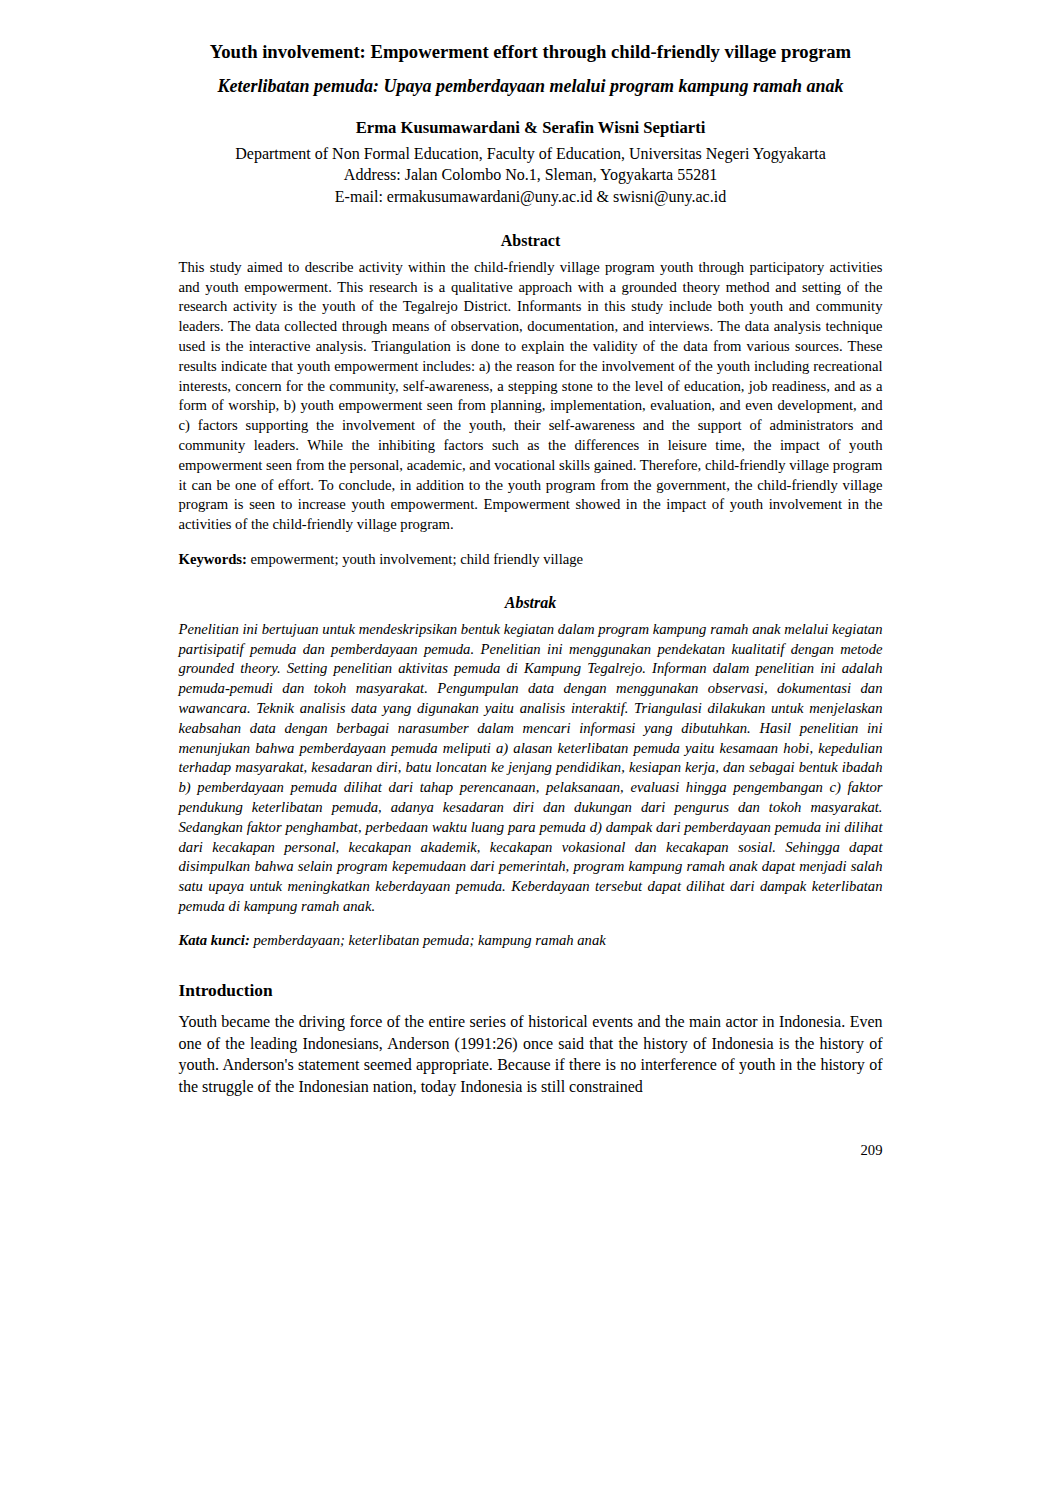Youth involvement: Empowerment effort through child-friendly village program
Keterlibatan pemuda: Upaya pemberdayaan melalui program kampung ramah anak
Erma Kusumawardani & Serafin Wisni Septiarti
Department of Non Formal Education, Faculty of Education, Universitas Negeri Yogyakarta
Address: Jalan Colombo No.1, Sleman, Yogyakarta 55281
E-mail: ermakusumawardani@uny.ac.id & swisni@uny.ac.id
Abstract
This study aimed to describe activity within the child-friendly village program youth through participatory activities and youth empowerment. This research is a qualitative approach with a grounded theory method and setting of the research activity is the youth of the Tegalrejo District. Informants in this study include both youth and community leaders. The data collected through means of observation, documentation, and interviews. The data analysis technique used is the interactive analysis. Triangulation is done to explain the validity of the data from various sources. These results indicate that youth empowerment includes: a) the reason for the involvement of the youth including recreational interests, concern for the community, self-awareness, a stepping stone to the level of education, job readiness, and as a form of worship, b) youth empowerment seen from planning, implementation, evaluation, and even development, and c) factors supporting the involvement of the youth, their self-awareness and the support of administrators and community leaders. While the inhibiting factors such as the differences in leisure time, the impact of youth empowerment seen from the personal, academic, and vocational skills gained. Therefore, child-friendly village program it can be one of effort. To conclude, in addition to the youth program from the government, the child-friendly village program is seen to increase youth empowerment. Empowerment showed in the impact of youth involvement in the activities of the child-friendly village program.
Keywords: empowerment; youth involvement; child friendly village
Abstrak
Penelitian ini bertujuan untuk mendeskripsikan bentuk kegiatan dalam program kampung ramah anak melalui kegiatan partisipatif pemuda dan pemberdayaan pemuda. Penelitian ini menggunakan pendekatan kualitatif dengan metode grounded theory. Setting penelitian aktivitas pemuda di Kampung Tegalrejo. Informan dalam penelitian ini adalah pemuda-pemudi dan tokoh masyarakat. Pengumpulan data dengan menggunakan observasi, dokumentasi dan wawancara. Teknik analisis data yang digunakan yaitu analisis interaktif. Triangulasi dilakukan untuk menjelaskan keabsahan data dengan berbagai narasumber dalam mencari informasi yang dibutuhkan. Hasil penelitian ini menunjukan bahwa pemberdayaan pemuda meliputi a) alasan keterlibatan pemuda yaitu kesamaan hobi, kepedulian terhadap masyarakat, kesadaran diri, batu loncatan ke jenjang pendidikan, kesiapan kerja, dan sebagai bentuk ibadah b) pemberdayaan pemuda dilihat dari tahap perencanaan, pelaksanaan, evaluasi hingga pengembangan c) faktor pendukung keterlibatan pemuda, adanya kesadaran diri dan dukungan dari pengurus dan tokoh masyarakat. Sedangkan faktor penghambat, perbedaan waktu luang para pemuda d) dampak dari pemberdayaan pemuda ini dilihat dari kecakapan personal, kecakapan akademik, kecakapan vokasional dan kecakapan sosial. Sehingga dapat disimpulkan bahwa selain program kepemudaan dari pemerintah, program kampung ramah anak dapat menjadi salah satu upaya untuk meningkatkan keberdayaan pemuda. Keberdayaan tersebut dapat dilihat dari dampak keterlibatan pemuda di kampung ramah anak.
Kata kunci: pemberdayaan; keterlibatan pemuda; kampung ramah anak
Introduction
Youth became the driving force of the entire series of historical events and the main actor in Indonesia. Even one of the leading Indonesians, Anderson (1991:26) once said that the history of Indonesia is the history of youth. Anderson's statement seemed appropriate. Because if there is no interference of youth in the history of the struggle of the Indonesian nation, today Indonesia is still constrained
209